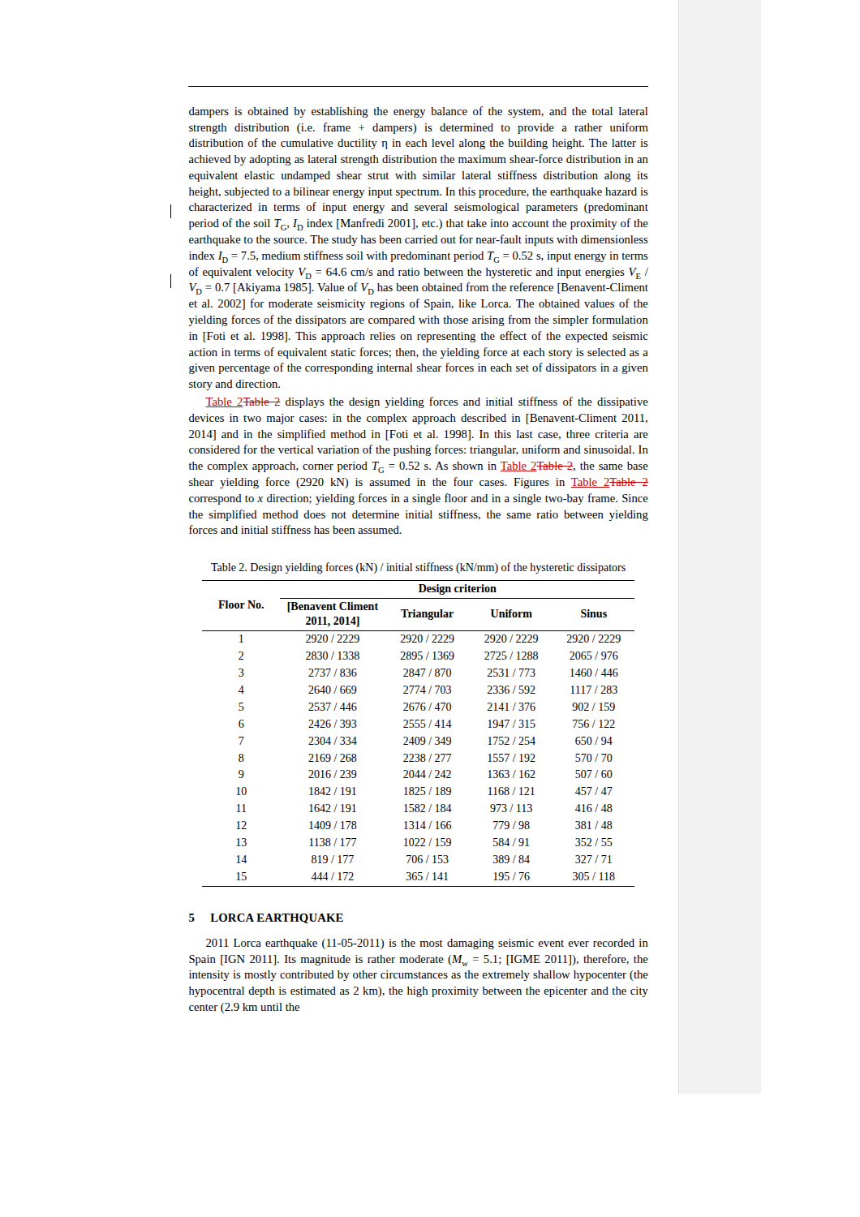dampers is obtained by establishing the energy balance of the system, and the total lateral strength distribution (i.e. frame + dampers) is determined to provide a rather uniform distribution of the cumulative ductility η in each level along the building height. The latter is achieved by adopting as lateral strength distribution the maximum shear-force distribution in an equivalent elastic undamped shear strut with similar lateral stiffness distribution along its height, subjected to a bilinear energy input spectrum. In this procedure, the earthquake hazard is characterized in terms of input energy and several seismological parameters (predominant period of the soil TG, ID index [Manfredi 2001], etc.) that take into account the proximity of the earthquake to the source. The study has been carried out for near-fault inputs with dimensionless index ID = 7.5, medium stiffness soil with predominant period TG = 0.52 s, input energy in terms of equivalent velocity VD = 64.6 cm/s and ratio between the hysteretic and input energies VE / VD = 0.7 [Akiyama 1985]. Value of VD has been obtained from the reference [Benavent-Climent et al. 2002] for moderate seismicity regions of Spain, like Lorca. The obtained values of the yielding forces of the dissipators are compared with those arising from the simpler formulation in [Foti et al. 1998]. This approach relies on representing the effect of the expected seismic action in terms of equivalent static forces; then, the yielding force at each story is selected as a given percentage of the corresponding internal shear forces in each set of dissipators in a given story and direction.
Table 2 Table 2 displays the design yielding forces and initial stiffness of the dissipative devices in two major cases: in the complex approach described in [Benavent-Climent 2011, 2014] and in the simplified method in [Foti et al. 1998]. In this last case, three criteria are considered for the vertical variation of the pushing forces: triangular, uniform and sinusoidal. In the complex approach, corner period TG = 0.52 s. As shown in Table 2 Table 2, the same base shear yielding force (2920 kN) is assumed in the four cases. Figures in Table 2 Table 2 correspond to x direction; yielding forces in a single floor and in a single two-bay frame. Since the simplified method does not determine initial stiffness, the same ratio between yielding forces and initial stiffness has been assumed.
Table 2. Design yielding forces (kN) / initial stiffness (kN/mm) of the hysteretic dissipators
| Floor No. | Design criterion |
| --- | --- |
| [Benavent Climent 2011, 2014] | Triangular | Uniform | Sinus |
| 1 | 2920 / 2229 | 2920 / 2229 | 2920 / 2229 | 2920 / 2229 |
| 2 | 2830 / 1338 | 2895 / 1369 | 2725 / 1288 | 2065 / 976 |
| 3 | 2737 / 836 | 2847 / 870 | 2531 / 773 | 1460 / 446 |
| 4 | 2640 / 669 | 2774 / 703 | 2336 / 592 | 1117 / 283 |
| 5 | 2537 / 446 | 2676 / 470 | 2141 / 376 | 902 / 159 |
| 6 | 2426 / 393 | 2555 / 414 | 1947 / 315 | 756 / 122 |
| 7 | 2304 / 334 | 2409 / 349 | 1752 / 254 | 650 / 94 |
| 8 | 2169 / 268 | 2238 / 277 | 1557 / 192 | 570 / 70 |
| 9 | 2016 / 239 | 2044 / 242 | 1363 / 162 | 507 / 60 |
| 10 | 1842 / 191 | 1825 / 189 | 1168 / 121 | 457 / 47 |
| 11 | 1642 / 191 | 1582 / 184 | 973 / 113 | 416 / 48 |
| 12 | 1409 / 178 | 1314 / 166 | 779 / 98 | 381 / 48 |
| 13 | 1138 / 177 | 1022 / 159 | 584 / 91 | 352 / 55 |
| 14 | 819 / 177 | 706 / 153 | 389 / 84 | 327 / 71 |
| 15 | 444 / 172 | 365 / 141 | 195 / 76 | 305 / 118 |
5 Lorca Earthquake
2011 Lorca earthquake (11-05-2011) is the most damaging seismic event ever recorded in Spain [IGN 2011]. Its magnitude is rather moderate (Mw = 5.1; [IGME 2011]), therefore, the intensity is mostly contributed by other circumstances as the extremely shallow hypocenter (the hypocentral depth is estimated as 2 km), the high proximity between the epicenter and the city center (2.9 km until the